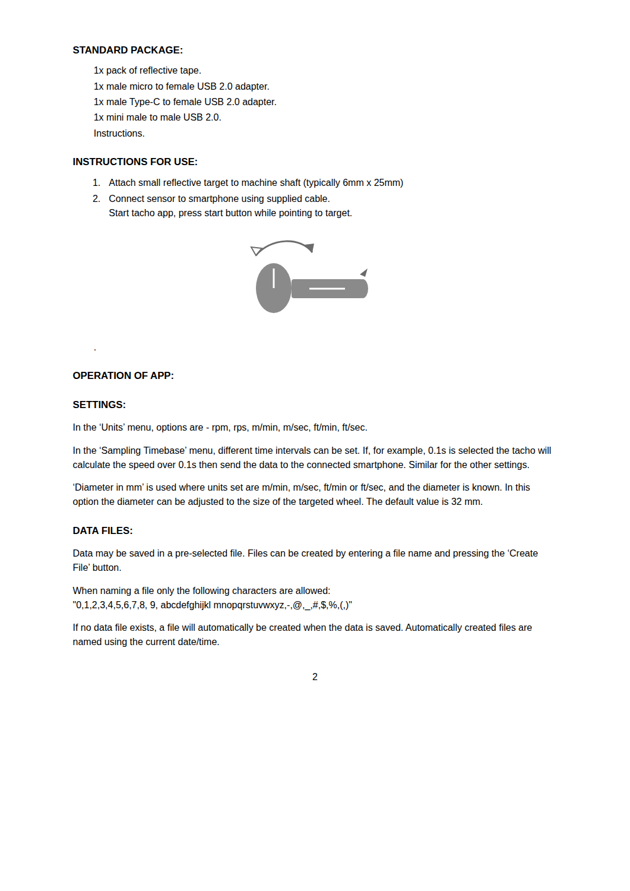STANDARD PACKAGE:
1x pack of reflective tape.
1x male micro to female USB 2.0 adapter.
1x male Type-C to female USB 2.0 adapter.
1x mini male to male USB 2.0.
Instructions.
INSTRUCTIONS FOR USE:
Attach small reflective target to machine shaft (typically 6mm x 25mm)
Connect sensor to smartphone using supplied cable.
Start tacho app, press start button while pointing to target.
.
OPERATION OF APP:
SETTINGS:
In the ‘Units’ menu, options are - rpm, rps, m/min, m/sec, ft/min, ft/sec.
In the ‘Sampling Timebase’ menu, different time intervals can be set. If, for example, 0.1s is selected the tacho will calculate the speed over 0.1s then send the data to the connected smartphone. Similar for the other settings.
‘Diameter in mm’ is used where units set are m/min, m/sec, ft/min or ft/sec, and the diameter is known. In this option the diameter can be adjusted to the size of the targeted wheel. The default value is 32 mm.
DATA FILES:
Data may be saved in a pre-selected file. Files can be created by entering a file name and pressing the ‘Create File’ button.
When naming a file only the following characters are allowed:
"0,1,2,3,4,5,6,7,8, 9, abcdefghijkl mnopqrstuvwxyz,-,@,_,#,$,%,(,)"
If no data file exists, a file will automatically be created when the data is saved. Automatically created files are named using the current date/time.
2